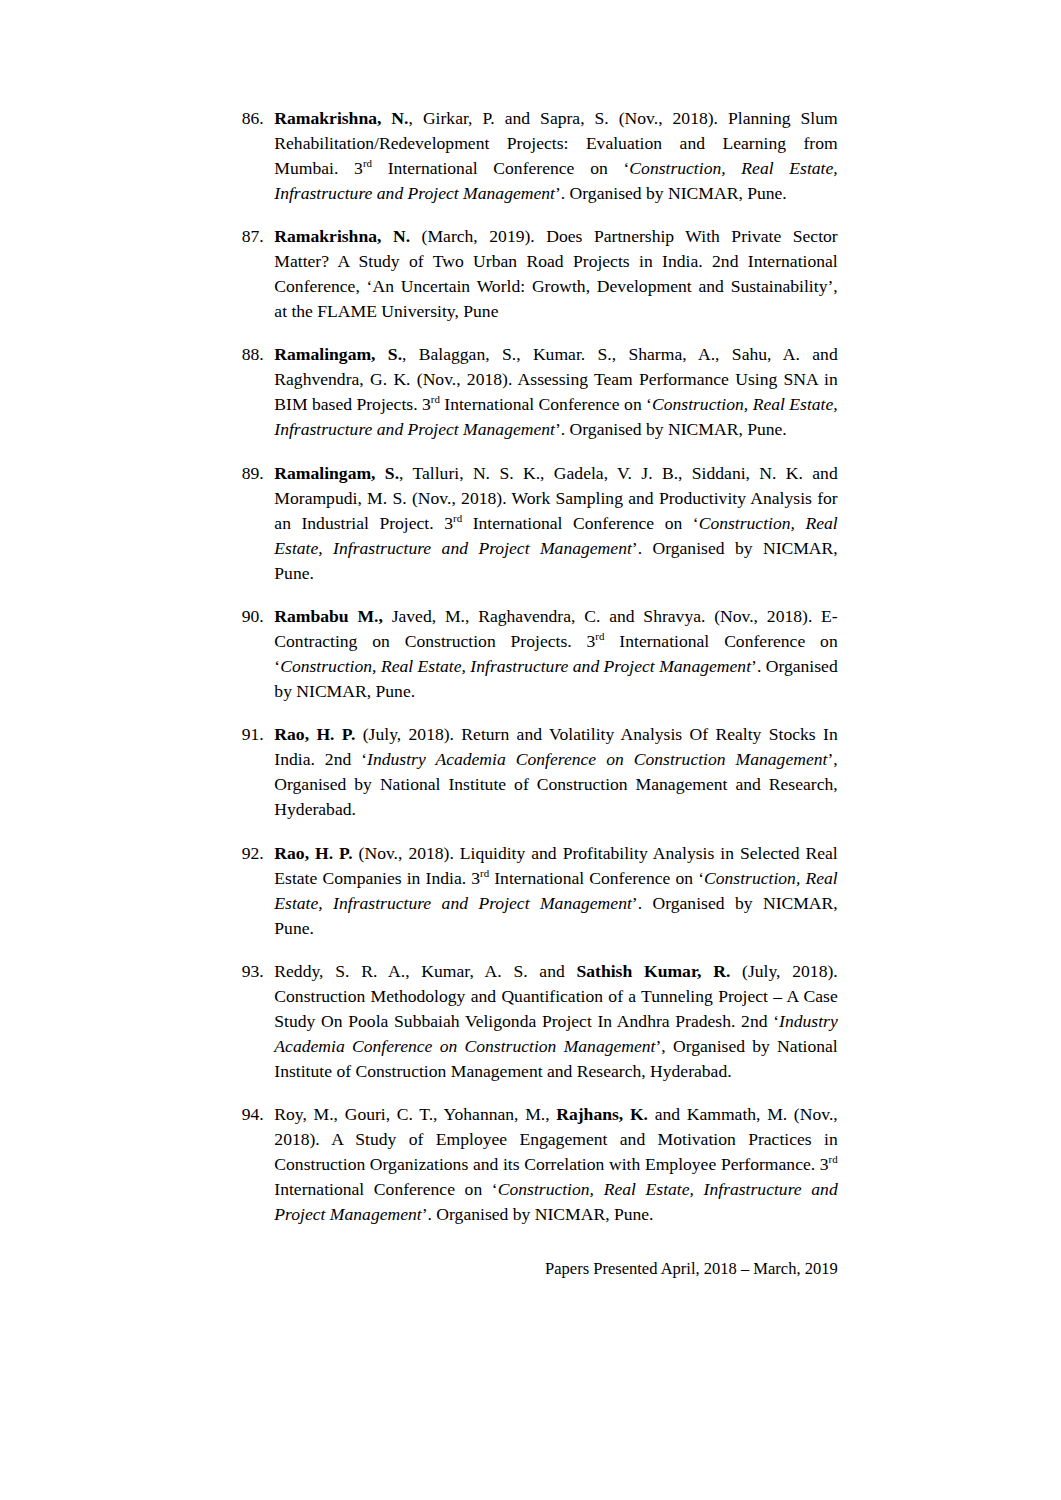86. Ramakrishna, N., Girkar, P. and Sapra, S. (Nov., 2018). Planning Slum Rehabilitation/Redevelopment Projects: Evaluation and Learning from Mumbai. 3rd International Conference on ‘Construction, Real Estate, Infrastructure and Project Management’. Organised by NICMAR, Pune.
87. Ramakrishna, N. (March, 2019). Does Partnership With Private Sector Matter? A Study of Two Urban Road Projects in India. 2nd International Conference, ‘An Uncertain World: Growth, Development and Sustainability’, at the FLAME University, Pune
88. Ramalingam, S., Balaggan, S., Kumar. S., Sharma, A., Sahu, A. and Raghvendra, G. K. (Nov., 2018). Assessing Team Performance Using SNA in BIM based Projects. 3rd International Conference on ‘Construction, Real Estate, Infrastructure and Project Management’. Organised by NICMAR, Pune.
89. Ramalingam, S., Talluri, N. S. K., Gadela, V. J. B., Siddani, N. K. and Morampudi, M. S. (Nov., 2018). Work Sampling and Productivity Analysis for an Industrial Project. 3rd International Conference on ‘Construction, Real Estate, Infrastructure and Project Management’. Organised by NICMAR, Pune.
90. Rambabu M., Javed, M., Raghavendra, C. and Shravya. (Nov., 2018). E-Contracting on Construction Projects. 3rd International Conference on ‘Construction, Real Estate, Infrastructure and Project Management’. Organised by NICMAR, Pune.
91. Rao, H. P. (July, 2018). Return and Volatility Analysis Of Realty Stocks In India. 2nd ‘Industry Academia Conference on Construction Management’, Organised by National Institute of Construction Management and Research, Hyderabad.
92. Rao, H. P. (Nov., 2018). Liquidity and Profitability Analysis in Selected Real Estate Companies in India. 3rd International Conference on ‘Construction, Real Estate, Infrastructure and Project Management’. Organised by NICMAR, Pune.
93. Reddy, S. R. A., Kumar, A. S. and Sathish Kumar, R. (July, 2018). Construction Methodology and Quantification of a Tunneling Project – A Case Study On Poola Subbaiah Veligonda Project In Andhra Pradesh. 2nd ‘Industry Academia Conference on Construction Management’, Organised by National Institute of Construction Management and Research, Hyderabad.
94. Roy, M., Gouri, C. T., Yohannan, M., Rajhans, K. and Kammath, M. (Nov., 2018). A Study of Employee Engagement and Motivation Practices in Construction Organizations and its Correlation with Employee Performance. 3rd International Conference on ‘Construction, Real Estate, Infrastructure and Project Management’. Organised by NICMAR, Pune.
Papers Presented April, 2018 – March, 2019